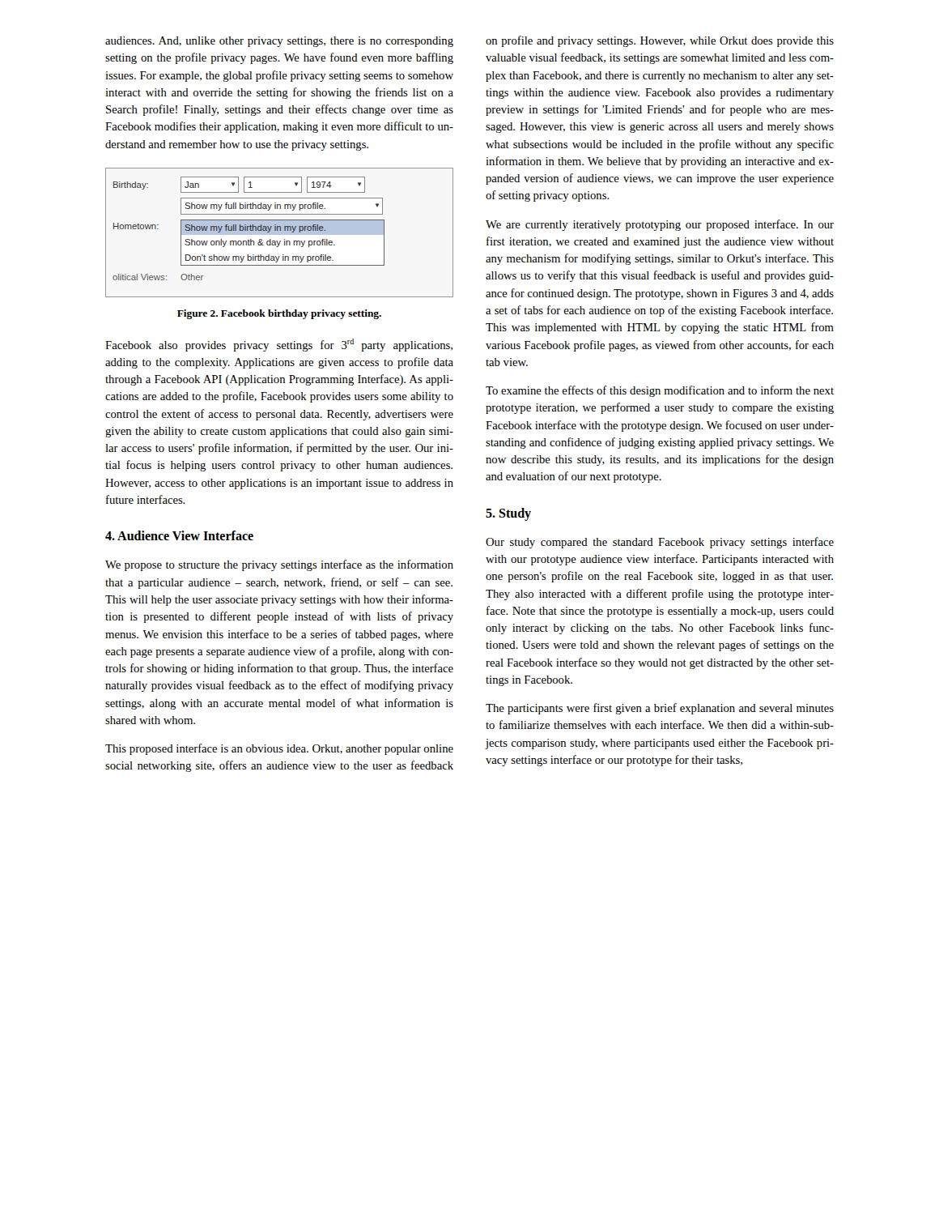audiences. And, unlike other privacy settings, there is no corresponding setting on the profile privacy pages. We have found even more baffling issues. For example, the global profile privacy setting seems to somehow interact with and override the setting for showing the friends list on a Search profile! Finally, settings and their effects change over time as Facebook modifies their application, making it even more difficult to understand and remember how to use the privacy settings.
Birthday: Jan 1 1974
Show my full birthday in my profile.
Hometown:
Show my full birthday in my profile.
Show only month & day in my profile.
Don't show my birthday in my profile.
olitical Views: Other
Figure 2. Facebook birthday privacy setting.
Facebook also provides privacy settings for 3rd party applications, adding to the complexity. Applications are given access to profile data through a Facebook API (Application Programming Interface). As applications are added to the profile, Facebook provides users some ability to control the extent of access to personal data. Recently, advertisers were given the ability to create custom applications that could also gain similar access to users' profile information, if permitted by the user. Our initial focus is helping users control privacy to other human audiences. However, access to other applications is an important issue to address in future interfaces.
4. Audience View Interface
We propose to structure the privacy settings interface as the information that a particular audience – search, network, friend, or self – can see. This will help the user associate privacy settings with how their information is presented to different people instead of with lists of privacy menus. We envision this interface to be a series of tabbed pages, where each page presents a separate audience view of a profile, along with controls for showing or hiding information to that group. Thus, the interface naturally provides visual feedback as to the effect of modifying privacy settings, along with an accurate mental model of what information is shared with whom.
This proposed interface is an obvious idea. Orkut, another popular online social networking site, offers an audience view to the user as feedback on profile and privacy settings. However, while Orkut does provide this valuable visual feedback, its settings are somewhat limited and less complex than Facebook, and there is currently no mechanism to alter any settings within the audience view. Facebook also provides a rudimentary preview in settings for 'Limited Friends' and for people who are messaged. However, this view is generic across all users and merely shows what subsections would be included in the profile without any specific information in them. We believe that by providing an interactive and expanded version of audience views, we can improve the user experience of setting privacy options.
We are currently iteratively prototyping our proposed interface. In our first iteration, we created and examined just the audience view without any mechanism for modifying settings, similar to Orkut's interface. This allows us to verify that this visual feedback is useful and provides guidance for continued design. The prototype, shown in Figures 3 and 4, adds a set of tabs for each audience on top of the existing Facebook interface. This was implemented with HTML by copying the static HTML from various Facebook profile pages, as viewed from other accounts, for each tab view.
To examine the effects of this design modification and to inform the next prototype iteration, we performed a user study to compare the existing Facebook interface with the prototype design. We focused on user understanding and confidence of judging existing applied privacy settings. We now describe this study, its results, and its implications for the design and evaluation of our next prototype.
5. Study
Our study compared the standard Facebook privacy settings interface with our prototype audience view interface. Participants interacted with one person's profile on the real Facebook site, logged in as that user. They also interacted with a different profile using the prototype interface. Note that since the prototype is essentially a mock-up, users could only interact by clicking on the tabs. No other Facebook links functioned. Users were told and shown the relevant pages of settings on the real Facebook interface so they would not get distracted by the other settings in Facebook.
The participants were first given a brief explanation and several minutes to familiarize themselves with each interface. We then did a within-subjects comparison study, where participants used either the Facebook privacy settings interface or our prototype for their tasks,